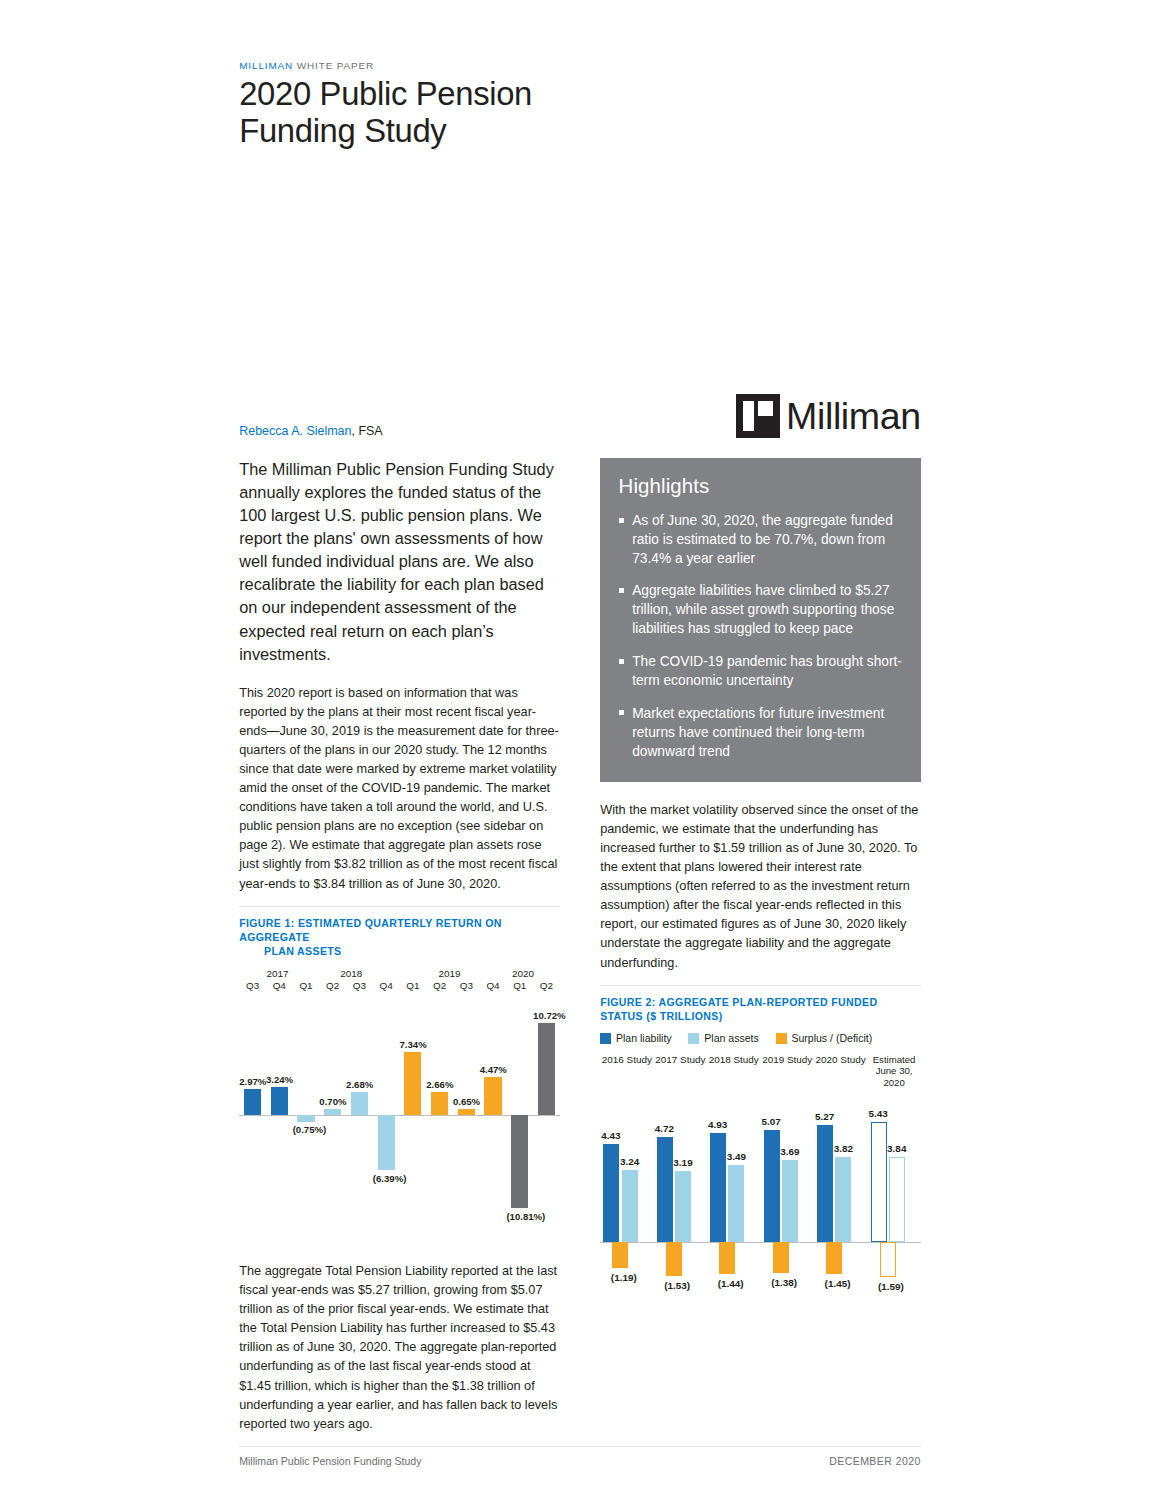MILLIMAN WHITE PAPER
2020 Public Pension
Funding Study
Rebecca A. Sielman, FSA
Milliman
The Milliman Public Pension Funding Study annually explores the funded status of the 100 largest U.S. public pension plans. We report the plans' own assessments of how well funded individual plans are. We also recalibrate the liability for each plan based on our independent assessment of the expected real return on each plan’s investments.
This 2020 report is based on information that was reported by the plans at their most recent fiscal year-ends—June 30, 2019 is the measurement date for three-quarters of the plans in our 2020 study. The 12 months since that date were marked by extreme market volatility amid the onset of the COVID-19 pandemic. The market conditions have taken a toll around the world, and U.S. public pension plans are no exception (see sidebar on page 2). We estimate that aggregate plan assets rose just slightly from $3.82 trillion as of the most recent fiscal year-ends to $3.84 trillion as of June 30, 2020.
FIGURE 1: ESTIMATED QUARTERLY RETURN ON AGGREGATEPLAN ASSETS
2017 2018 2019 2020
Q3 Q4 Q1 Q2 Q3 Q4 Q1 Q2 Q3 Q4 Q1 Q2
2.97%
3.24%
(0.75%)
0.70%
2.68%
(6.39%)
7.34%
2.66%
0.65%
4.47%
(10.81%)
10.72%
The aggregate Total Pension Liability reported at the last fiscal year-ends was $5.27 trillion, growing from $5.07 trillion as of the prior fiscal year-ends. We estimate that the Total Pension Liability has further increased to $5.43 trillion as of June 30, 2020. The aggregate plan-reported underfunding as of the last fiscal year-ends stood at $1.45 trillion, which is higher than the $1.38 trillion of underfunding a year earlier, and has fallen back to levels reported two years ago.
Highlights
As of June 30, 2020, the aggregate funded ratio is estimated to be 70.7%, down from 73.4% a year earlier
Aggregate liabilities have climbed to $5.27 trillion, while asset growth supporting those liabilities has struggled to keep pace
The COVID-19 pandemic has brought short-term economic uncertainty
Market expectations for future investment returns have continued their long-term downward trend
With the market volatility observed since the onset of the pandemic, we estimate that the underfunding has increased further to $1.59 trillion as of June 30, 2020. To the extent that plans lowered their interest rate assumptions (often referred to as the investment return assumption) after the fiscal year-ends reflected in this report, our estimated figures as of June 30, 2020 likely understate the aggregate liability and the aggregate underfunding.
FIGURE 2: AGGREGATE PLAN-REPORTED FUNDED STATUS ($ TRILLIONS)
Plan liability Plan assets Surplus / (Deficit)
2016 Study
2017 Study
2018 Study
2019 Study
2020 Study
Estimated
June 30, 2020
4.43
3.24
(1.19)
4.72
3.19
(1.53)
4.93
3.49
(1.44)
5.07
3.69
(1.38)
5.27
3.82
(1.45)
5.43
3.84
(1.59)
Milliman Public Pension Funding Study
DECEMBER 2020